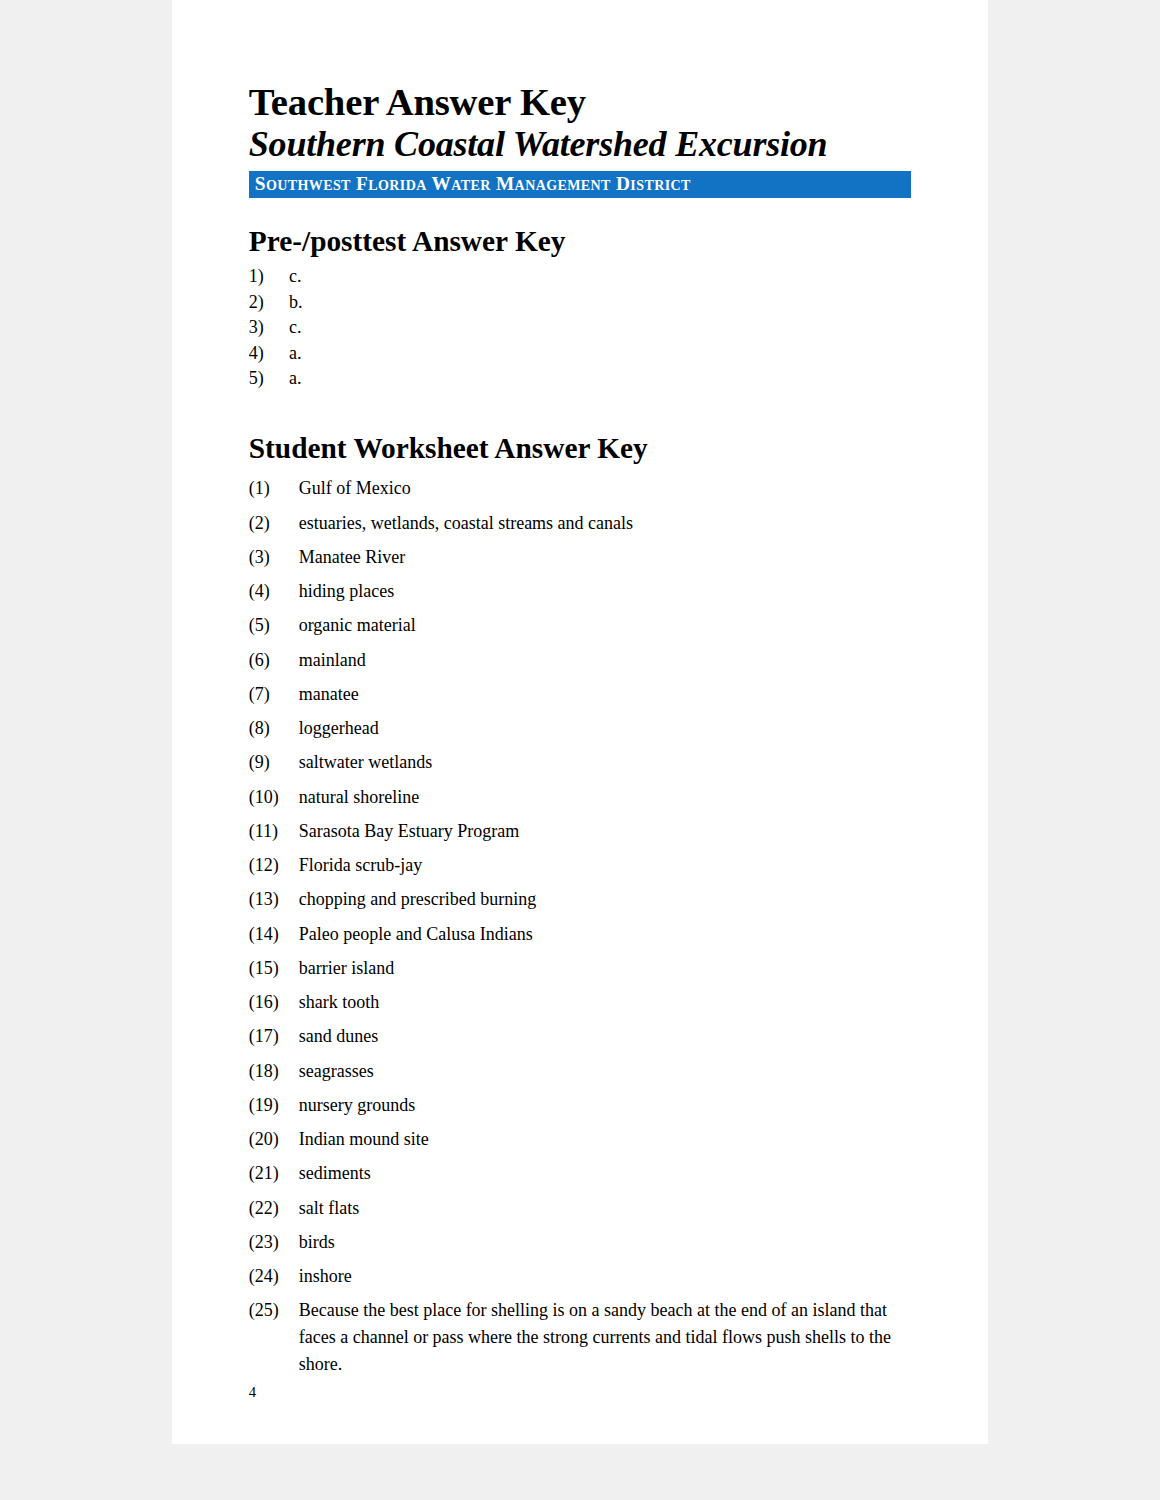Teacher Answer Key
Southern Coastal Watershed Excursion
Southwest Florida Water Management District
Pre-/posttest Answer Key
1) c.
2) b.
3) c.
4) a.
5) a.
Student Worksheet Answer Key
(1) Gulf of Mexico
(2) estuaries, wetlands, coastal streams and canals
(3) Manatee River
(4) hiding places
(5) organic material
(6) mainland
(7) manatee
(8) loggerhead
(9) saltwater wetlands
(10) natural shoreline
(11) Sarasota Bay Estuary Program
(12) Florida scrub-jay
(13) chopping and prescribed burning
(14) Paleo people and Calusa Indians
(15) barrier island
(16) shark tooth
(17) sand dunes
(18) seagrasses
(19) nursery grounds
(20) Indian mound site
(21) sediments
(22) salt flats
(23) birds
(24) inshore
(25) Because the best place for shelling is on a sandy beach at the end of an island that faces a channel or pass where the strong currents and tidal flows push shells to the shore.
4